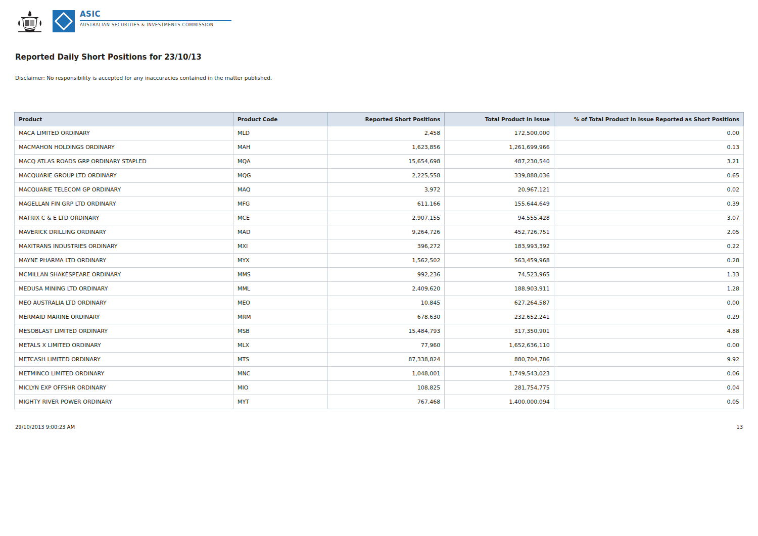ASIC
Australian Securities & Investments Commission
Reported Daily Short Positions for 23/10/13
Disclaimer: No responsibility is accepted for any inaccuracies contained in the matter published.
| Product | Product Code | Reported Short Positions | Total Product in Issue | % of Total Product in Issue Reported as Short Positions |
| --- | --- | --- | --- | --- |
| MACA LIMITED ORDINARY | MLD | 2,458 | 172,500,000 | 0.00 |
| MACMAHON HOLDINGS ORDINARY | MAH | 1,623,856 | 1,261,699,966 | 0.13 |
| MACQ ATLAS ROADS GRP ORDINARY STAPLED | MQA | 15,654,698 | 487,230,540 | 3.21 |
| MACQUARIE GROUP LTD ORDINARY | MQG | 2,225,558 | 339,888,036 | 0.65 |
| MACQUARIE TELECOM GP ORDINARY | MAQ | 3,972 | 20,967,121 | 0.02 |
| MAGELLAN FIN GRP LTD ORDINARY | MFG | 611,166 | 155,644,649 | 0.39 |
| MATRIX C & E LTD ORDINARY | MCE | 2,907,155 | 94,555,428 | 3.07 |
| MAVERICK DRILLING ORDINARY | MAD | 9,264,726 | 452,726,751 | 2.05 |
| MAXITRANS INDUSTRIES ORDINARY | MXI | 396,272 | 183,993,392 | 0.22 |
| MAYNE PHARMA LTD ORDINARY | MYX | 1,562,502 | 563,459,968 | 0.28 |
| MCMILLAN SHAKESPEARE ORDINARY | MMS | 992,236 | 74,523,965 | 1.33 |
| MEDUSA MINING LTD ORDINARY | MML | 2,409,620 | 188,903,911 | 1.28 |
| MEO AUSTRALIA LTD ORDINARY | MEO | 10,845 | 627,264,587 | 0.00 |
| MERMAID MARINE ORDINARY | MRM | 678,630 | 232,652,241 | 0.29 |
| MESOBLAST LIMITED ORDINARY | MSB | 15,484,793 | 317,350,901 | 4.88 |
| METALS X LIMITED ORDINARY | MLX | 77,960 | 1,652,636,110 | 0.00 |
| METCASH LIMITED ORDINARY | MTS | 87,338,824 | 880,704,786 | 9.92 |
| METMINCO LIMITED ORDINARY | MNC | 1,048,001 | 1,749,543,023 | 0.06 |
| MICLYN EXP OFFSHR ORDINARY | MIO | 108,825 | 281,754,775 | 0.04 |
| MIGHTY RIVER POWER ORDINARY | MYT | 767,468 | 1,400,000,094 | 0.05 |
29/10/2013 9:00:23 AM
13